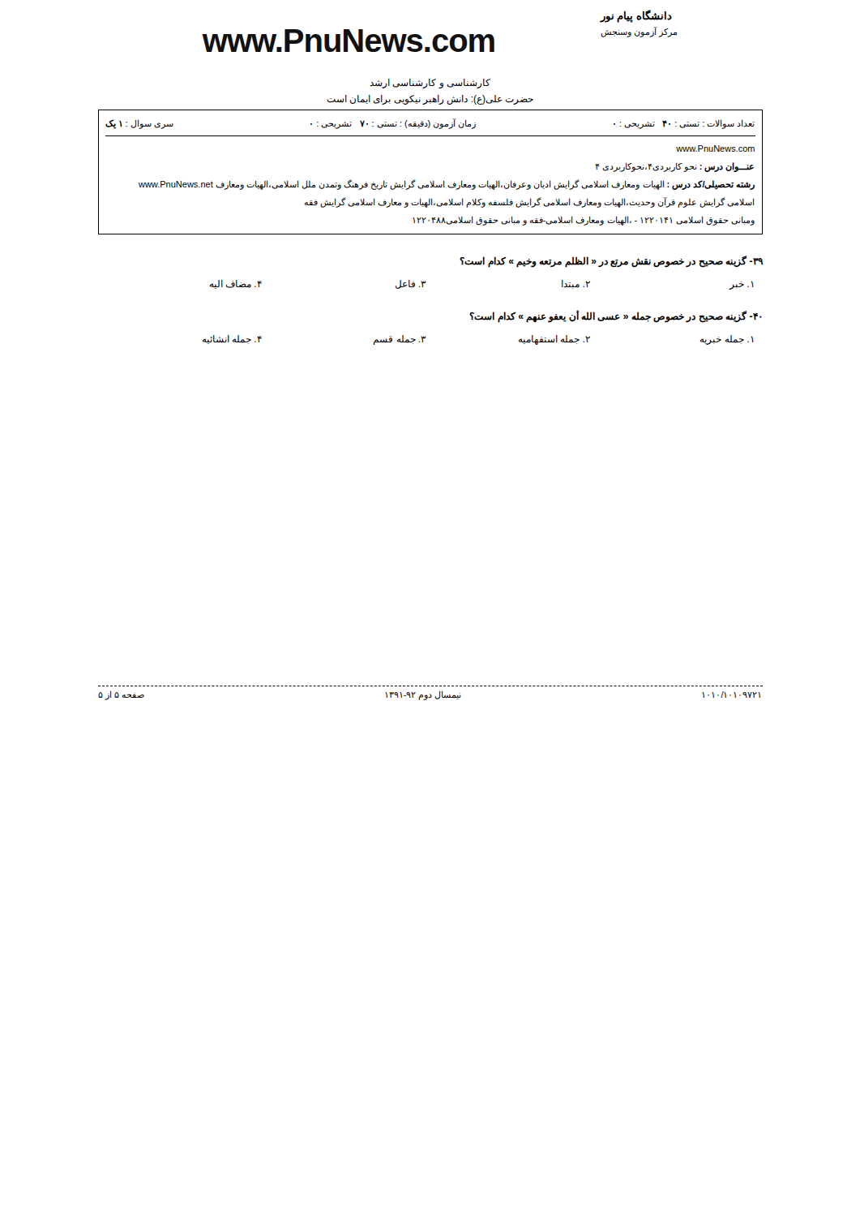دانشگاه پیام نور
مرکز آزمون وسنجش
www.PnuNews.com
کارشناسی و کارشناسی ارشد
حضرت علی(ع): دانش راهبر نیکویی برای ایمان است
تعداد سوالات : تستی : ۴۰ تشریحی : ۰
زمان آزمون (دقیقه) : تستی : ۷۰ تشریحی : ۰
سری سوال : ۱ یک
www.PnuNews.com
عنـــوان درس : نحو کاربردی۴،نحوکاربردی ۴
رشته تحصیلی/کد درس : الهیات ومعارف اسلامی گرایش ادیان وعرفان،الهیات ومعارف اسلامی گرایش تاریخ فرهنگ وتمدن ملل اسلامی،الهیات ومعارف www.PnuNews.net
اسلامی گرایش علوم قرآن وحدیث،الهیات ومعارف اسلامی گرایش فلسفه وکلام اسلامی،الهیات و معارف اسلامی گرایش فقه
ومبانی حقوق اسلامی ۱۲۲۰۱۴۱ - ،الهیات ومعارف اسلامی-فقه و مبانی حقوق اسلامی۱۲۲۰۴۸۸
۳۹- گزینه صحیح در خصوص نقش مرتع در « الظلم مرتعه وخیم » کدام است؟
۱. خبر
۲. مبتدا
۳. فاعل
۴. مضاف الیه
۴۰- گزینه صحیح در خصوص جمله « عسی الله أن یعفو عنهم » کدام است؟
۱. جمله خبریه
۲. جمله استفهامیه
۳. جمله قسم
۴. جمله انشائیه
۱۰۱۰/۱۰۱۰۹۷۲۱
نیمسال دوم ۹۲-۱۳۹۱
صفحه ۵ از ۵